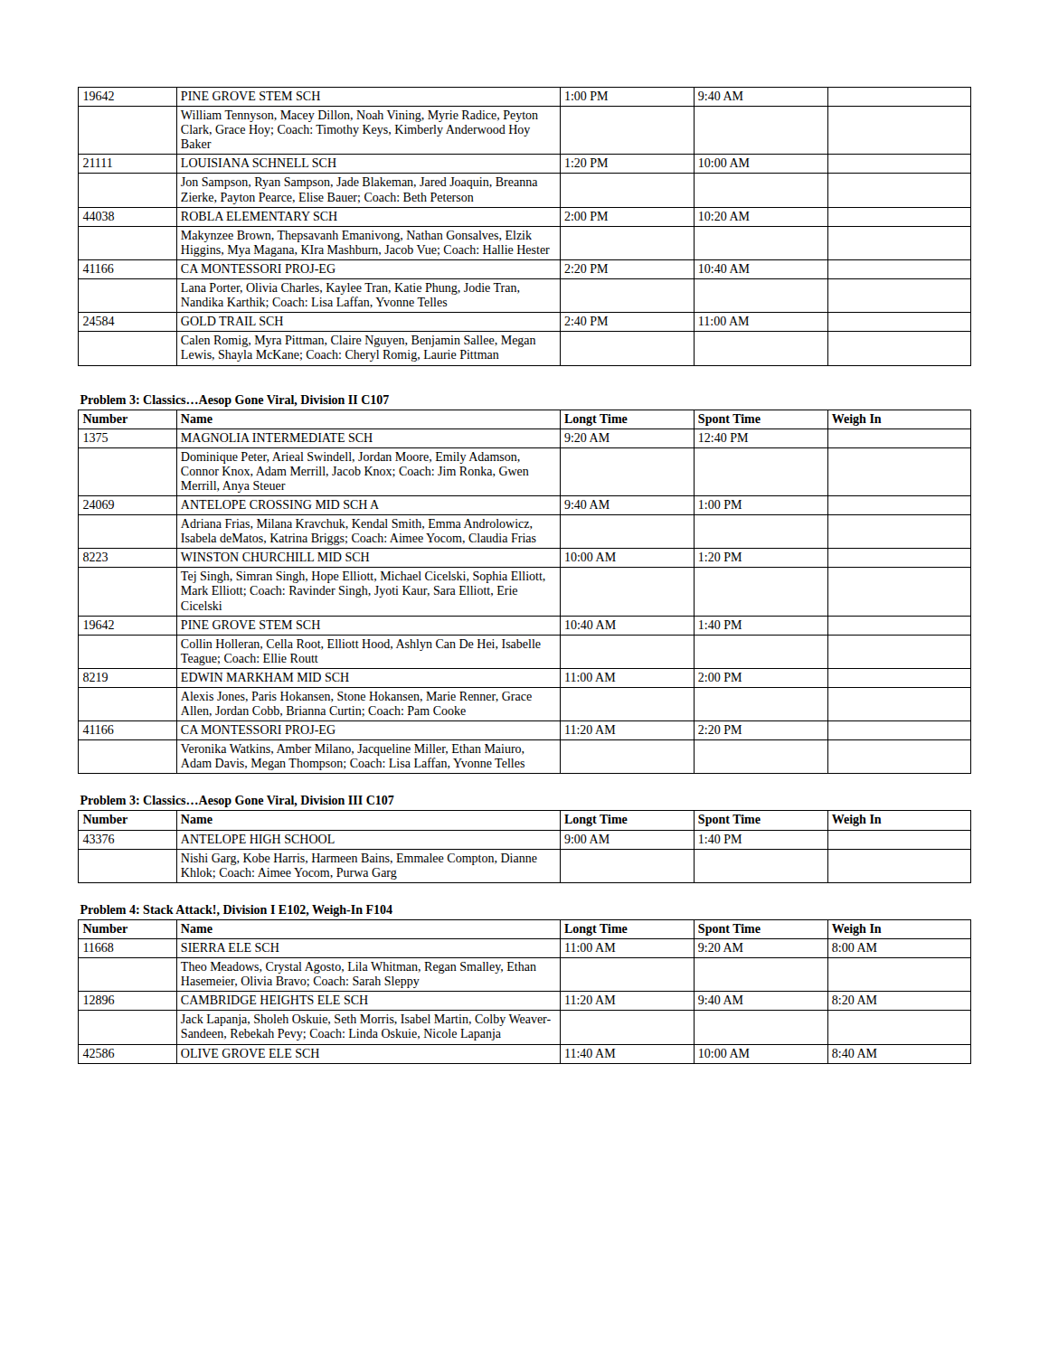| 19642 | PINE GROVE STEM SCH | 1:00 PM | 9:40 AM | |
| | William Tennyson, Macey Dillon, Noah Vining, Myrie Radice, Peyton Clark, Grace Hoy; Coach: Timothy Keys, Kimberly Anderwood Hoy Baker | | | |
| 21111 | LOUISIANA SCHNELL SCH | 1:20 PM | 10:00 AM | |
| | Jon Sampson, Ryan Sampson, Jade Blakeman, Jared Joaquin, Breanna Zierke, Payton Pearce, Elise Bauer; Coach: Beth Peterson | | | |
| 44038 | ROBLA ELEMENTARY SCH | 2:00 PM | 10:20 AM | |
| | Makynzee Brown, Thepsavanh Emanivong, Nathan Gonsalves, Elzik Higgins, Mya Magana, KIra Mashburn, Jacob Vue; Coach: Hallie Hester | | | |
| 41166 | CA MONTESSORI PROJ-EG | 2:20 PM | 10:40 AM | |
| | Lana Porter, Olivia Charles, Kaylee Tran, Katie Phung, Jodie Tran, Nandika Karthik; Coach: Lisa Laffan, Yvonne Telles | | | |
| 24584 | GOLD TRAIL SCH | 2:40 PM | 11:00 AM | |
| | Calen Romig, Myra Pittman, Claire Nguyen, Benjamin Sallee, Megan Lewis, Shayla McKane; Coach: Cheryl Romig, Laurie Pittman | | | |
Problem 3: Classics…Aesop Gone Viral, Division II C107
| Number | Name | Longt Time | Spont Time | Weigh In |
| --- | --- | --- | --- | --- |
| 1375 | MAGNOLIA INTERMEDIATE SCH | 9:20 AM | 12:40 PM | |
| | Dominique Peter, Arieal Swindell, Jordan Moore, Emily Adamson, Connor Knox, Adam Merrill, Jacob Knox; Coach: Jim Ronka, Gwen Merrill, Anya Steuer | | | |
| 24069 | ANTELOPE CROSSING MID SCH A | 9:40 AM | 1:00 PM | |
| | Adriana Frias, Milana Kravchuk, Kendal Smith, Emma Androlowicz, Isabela deMatos, Katrina Briggs; Coach: Aimee Yocom, Claudia Frias | | | |
| 8223 | WINSTON CHURCHILL MID SCH | 10:00 AM | 1:20 PM | |
| | Tej Singh, Simran Singh, Hope Elliott, Michael Cicelski, Sophia Elliott, Mark Elliott; Coach: Ravinder Singh, Jyoti Kaur, Sara Elliott, Erie Cicelski | | | |
| 19642 | PINE GROVE STEM SCH | 10:40 AM | 1:40 PM | |
| | Collin Holleran, Cella Root, Elliott Hood, Ashlyn Can De Hei, Isabelle Teague; Coach: Ellie Routt | | | |
| 8219 | EDWIN MARKHAM MID SCH | 11:00 AM | 2:00 PM | |
| | Alexis Jones, Paris Hokansen, Stone Hokansen, Marie Renner, Grace Allen, Jordan Cobb, Brianna Curtin; Coach: Pam Cooke | | | |
| 41166 | CA MONTESSORI PROJ-EG | 11:20 AM | 2:20 PM | |
| | Veronika Watkins, Amber Milano, Jacqueline Miller, Ethan Maiuro, Adam Davis, Megan Thompson; Coach: Lisa Laffan, Yvonne Telles | | | |
Problem 3: Classics…Aesop Gone Viral, Division III C107
| Number | Name | Longt Time | Spont Time | Weigh In |
| --- | --- | --- | --- | --- |
| 43376 | ANTELOPE HIGH SCHOOL | 9:00 AM | 1:40 PM | |
| | Nishi Garg, Kobe Harris, Harmeen Bains, Emmalee Compton, Dianne Khlok; Coach: Aimee Yocom, Purwa Garg | | | |
Problem 4: Stack Attack!, Division I E102, Weigh-In F104
| Number | Name | Longt Time | Spont Time | Weigh In |
| --- | --- | --- | --- | --- |
| 11668 | SIERRA ELE SCH | 11:00 AM | 9:20 AM | 8:00 AM |
| | Theo Meadows, Crystal Agosto, Lila Whitman, Regan Smalley, Ethan Hasemeier, Olivia Bravo; Coach: Sarah Sleppy | | | |
| 12896 | CAMBRIDGE HEIGHTS ELE SCH | 11:20 AM | 9:40 AM | 8:20 AM |
| | Jack Lapanja, Sholeh Oskuie, Seth Morris, Isabel Martin, Colby Weaver-Sandeen, Rebekah Pevy; Coach: Linda Oskuie, Nicole Lapanja | | | |
| 42586 | OLIVE GROVE ELE SCH | 11:40 AM | 10:00 AM | 8:40 AM |